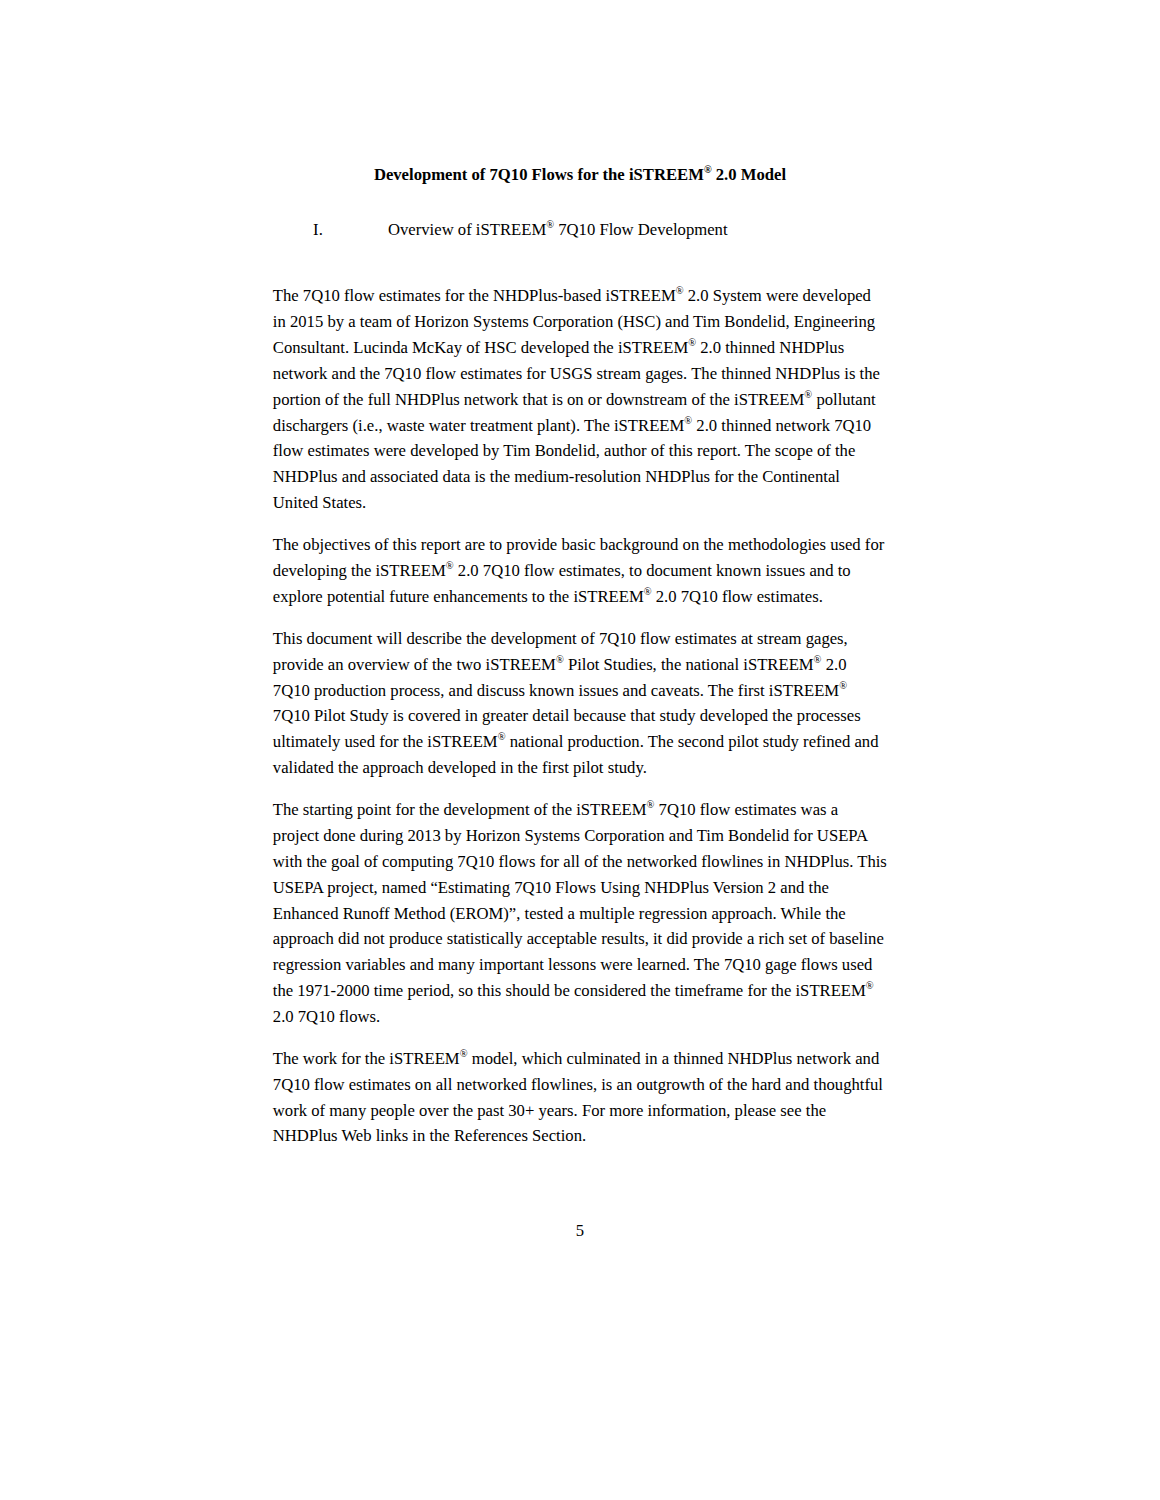Development of 7Q10 Flows for the iSTREEM® 2.0 Model
I. Overview of iSTREEM® 7Q10 Flow Development
The 7Q10 flow estimates for the NHDPlus-based iSTREEM® 2.0 System were developed in 2015 by a team of Horizon Systems Corporation (HSC) and Tim Bondelid, Engineering Consultant. Lucinda McKay of HSC developed the iSTREEM® 2.0 thinned NHDPlus network and the 7Q10 flow estimates for USGS stream gages. The thinned NHDPlus is the portion of the full NHDPlus network that is on or downstream of the iSTREEM® pollutant dischargers (i.e., waste water treatment plant). The iSTREEM® 2.0 thinned network 7Q10 flow estimates were developed by Tim Bondelid, author of this report. The scope of the NHDPlus and associated data is the medium-resolution NHDPlus for the Continental United States.
The objectives of this report are to provide basic background on the methodologies used for developing the iSTREEM® 2.0 7Q10 flow estimates, to document known issues and to explore potential future enhancements to the iSTREEM® 2.0 7Q10 flow estimates.
This document will describe the development of 7Q10 flow estimates at stream gages, provide an overview of the two iSTREEM® Pilot Studies, the national iSTREEM® 2.0 7Q10 production process, and discuss known issues and caveats. The first iSTREEM® 7Q10 Pilot Study is covered in greater detail because that study developed the processes ultimately used for the iSTREEM® national production. The second pilot study refined and validated the approach developed in the first pilot study.
The starting point for the development of the iSTREEM® 7Q10 flow estimates was a project done during 2013 by Horizon Systems Corporation and Tim Bondelid for USEPA with the goal of computing 7Q10 flows for all of the networked flowlines in NHDPlus. This USEPA project, named “Estimating 7Q10 Flows Using NHDPlus Version 2 and the Enhanced Runoff Method (EROM)”, tested a multiple regression approach. While the approach did not produce statistically acceptable results, it did provide a rich set of baseline regression variables and many important lessons were learned. The 7Q10 gage flows used the 1971-2000 time period, so this should be considered the timeframe for the iSTREEM® 2.0 7Q10 flows.
The work for the iSTREEM® model, which culminated in a thinned NHDPlus network and 7Q10 flow estimates on all networked flowlines, is an outgrowth of the hard and thoughtful work of many people over the past 30+ years. For more information, please see the NHDPlus Web links in the References Section.
5